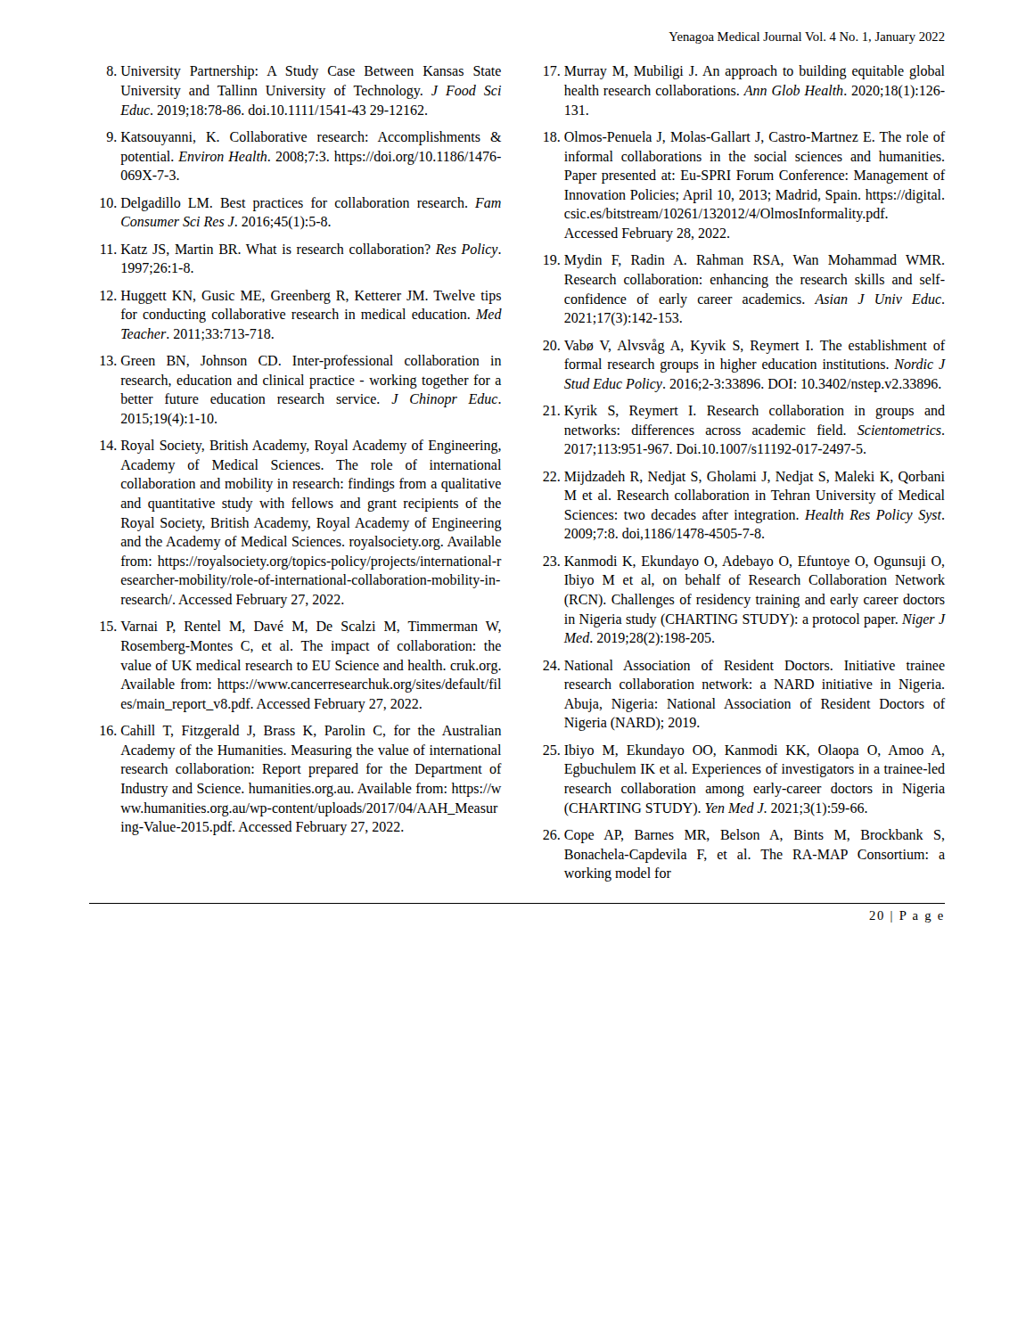Yenagoa Medical Journal Vol. 4 No. 1, January 2022
University Partnership: A Study Case Between Kansas State University and Tallinn University of Technology. J Food Sci Educ. 2019;18:78-86. doi.10.1111/1541-43 29-12162.
Katsouyanni, K. Collaborative research: Accomplishments & potential. Environ Health. 2008;7:3. https://doi.org/10.1186/1476-069X-7-3.
Delgadillo LM. Best practices for collaboration research. Fam Consumer Sci Res J. 2016;45(1):5-8.
Katz JS, Martin BR. What is research collaboration? Res Policy. 1997;26:1-8.
Huggett KN, Gusic ME, Greenberg R, Ketterer JM. Twelve tips for conducting collaborative research in medical education. Med Teacher. 2011;33:713-718.
Green BN, Johnson CD. Inter-professional collaboration in research, education and clinical practice - working together for a better future education research service. J Chinopr Educ. 2015;19(4):1-10.
Royal Society, British Academy, Royal Academy of Engineering, Academy of Medical Sciences. The role of international collaboration and mobility in research: findings from a qualitative and quantitative study with fellows and grant recipients of the Royal Society, British Academy, Royal Academy of Engineering and the Academy of Medical Sciences. royalsociety.org. Available from: https://royalsociety.org/topics-policy/projects/international-researcher-mobility/role-of-international-collaboration-mobility-in-research/. Accessed February 27, 2022.
Varnai P, Rentel M, Davé M, De Scalzi M, Timmerman W, Rosemberg-Montes C, et al. The impact of collaboration: the value of UK medical research to EU Science and health. cruk.org. Available from: https://www.cancerresearchuk.org/sites/default/files/main_report_v8.pdf. Accessed February 27, 2022.
Cahill T, Fitzgerald J, Brass K, Parolin C, for the Australian Academy of the Humanities. Measuring the value of international research collaboration: Report prepared for the Department of Industry and Science. humanities.org.au. Available from: https://www.humanities.org.au/wp-content/uploads/2017/04/AAH_Measuring-Value-2015.pdf. Accessed February 27, 2022.
Murray M, Mubiligi J. An approach to building equitable global health research collaborations. Ann Glob Health. 2020;18(1):126-131.
Olmos-Penuela J, Molas-Gallart J, Castro-Martnez E. The role of informal collaborations in the social sciences and humanities. Paper presented at: Eu-SPRI Forum Conference: Management of Innovation Policies; April 10, 2013; Madrid, Spain. https://digital.csic.es/bitstream/10261/132012/4/OlmosInformality.pdf. Accessed February 28, 2022.
Mydin F, Radin A. Rahman RSA, Wan Mohammad WMR. Research collaboration: enhancing the research skills and self-confidence of early career academics. Asian J Univ Educ. 2021;17(3):142-153.
Vabø V, Alvsvåg A, Kyvik S, Reymert I. The establishment of formal research groups in higher education institutions. Nordic J Stud Educ Policy. 2016;2-3:33896. DOI: 10.3402/nstep.v2.33896.
Kyrik S, Reymert I. Research collaboration in groups and networks: differences across academic field. Scientometrics. 2017;113:951-967. Doi.10.1007/s11192-017-2497-5.
Mijdzadeh R, Nedjat S, Gholami J, Nedjat S, Maleki K, Qorbani M et al. Research collaboration in Tehran University of Medical Sciences: two decades after integration. Health Res Policy Syst. 2009;7:8. doi,1186/1478-4505-7-8.
Kanmodi K, Ekundayo O, Adebayo O, Efuntoye O, Ogunsuji O, Ibiyo M et al, on behalf of Research Collaboration Network (RCN). Challenges of residency training and early career doctors in Nigeria study (CHARTING STUDY): a protocol paper. Niger J Med. 2019;28(2):198-205.
National Association of Resident Doctors. Initiative trainee research collaboration network: a NARD initiative in Nigeria. Abuja, Nigeria: National Association of Resident Doctors of Nigeria (NARD); 2019.
Ibiyo M, Ekundayo OO, Kanmodi KK, Olaopa O, Amoo A, Egbuchulem IK et al. Experiences of investigators in a trainee-led research collaboration among early-career doctors in Nigeria (CHARTING STUDY). Yen Med J. 2021;3(1):59-66.
Cope AP, Barnes MR, Belson A, Bints M, Brockbank S, Bonachela-Capdevila F, et al. The RA-MAP Consortium: a working model for
20 | P a g e